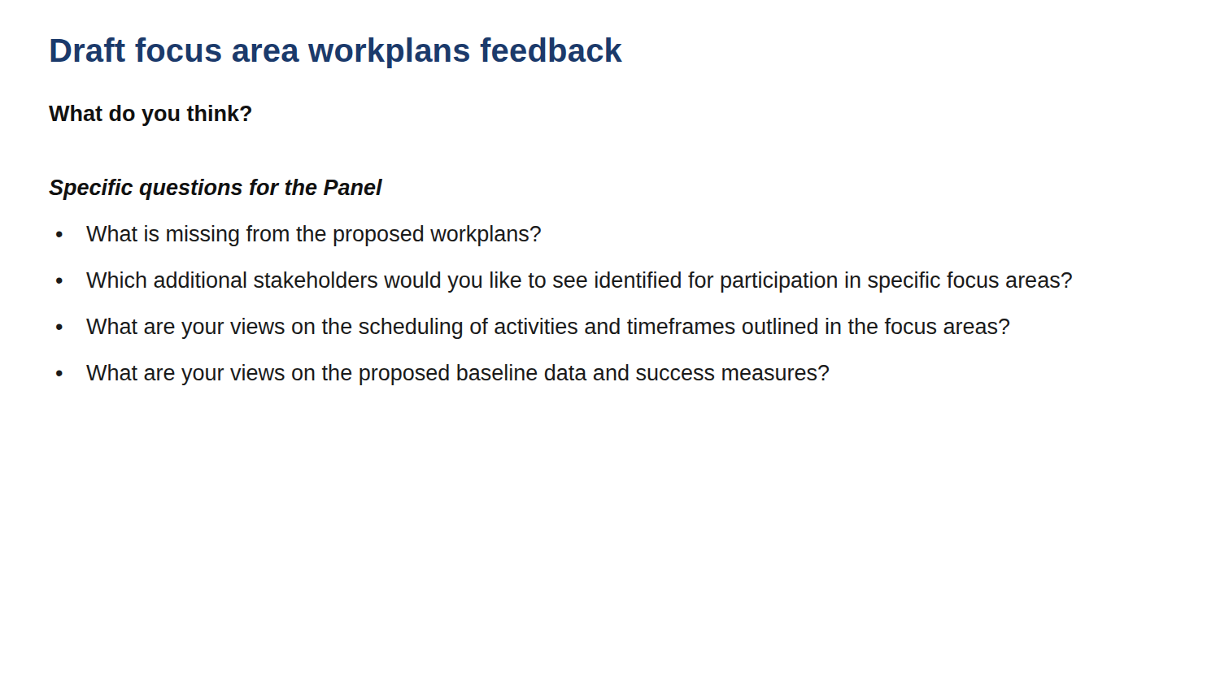Draft focus area workplans feedback
What do you think?
Specific questions for the Panel
What is missing from the proposed workplans?
Which additional stakeholders would you like to see identified for participation in specific focus areas?
What are your views on the scheduling of activities and timeframes outlined in the focus areas?
What are your views on the proposed baseline data and success measures?